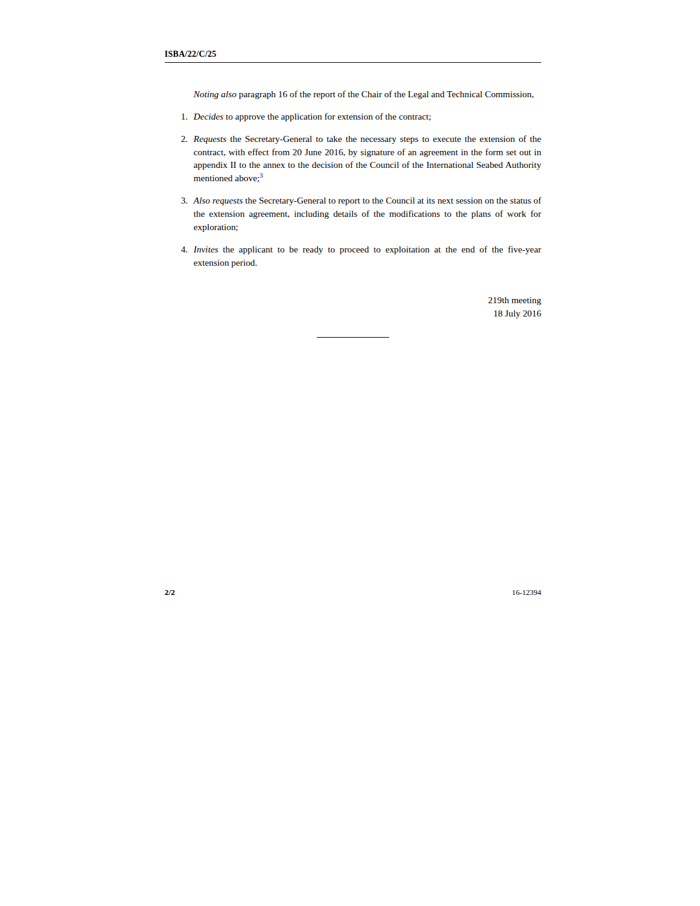ISBA/22/C/25
Noting also paragraph 16 of the report of the Chair of the Legal and Technical Commission,
1.
Decides to approve the application for extension of the contract;
2.
Requests the Secretary-General to take the necessary steps to execute the extension of the contract, with effect from 20 June 2016, by signature of an agreement in the form set out in appendix II to the annex to the decision of the Council of the International Seabed Authority mentioned above;3
3.
Also requests the Secretary-General to report to the Council at its next session on the status of the extension agreement, including details of the modifications to the plans of work for exploration;
4.
Invites the applicant to be ready to proceed to exploitation at the end of the five-year extension period.
219th meeting
18 July 2016
2/2
16-12394